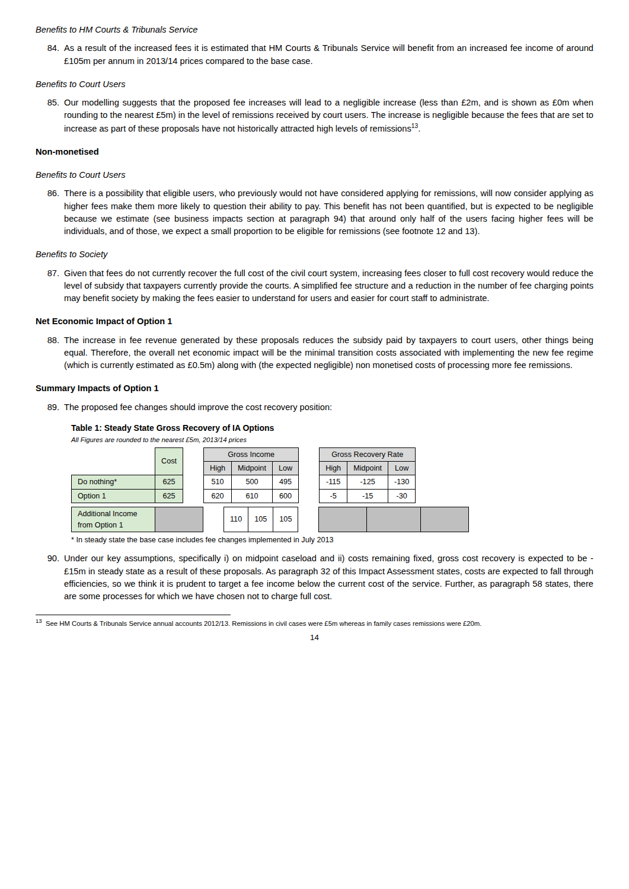Benefits to HM Courts & Tribunals Service
84. As a result of the increased fees it is estimated that HM Courts & Tribunals Service will benefit from an increased fee income of around £105m per annum in 2013/14 prices compared to the base case.
Benefits to Court Users
85. Our modelling suggests that the proposed fee increases will lead to a negligible increase (less than £2m, and is shown as £0m when rounding to the nearest £5m) in the level of remissions received by court users. The increase is negligible because the fees that are set to increase as part of these proposals have not historically attracted high levels of remissions13.
Non-monetised
Benefits to Court Users
86. There is a possibility that eligible users, who previously would not have considered applying for remissions, will now consider applying as higher fees make them more likely to question their ability to pay. This benefit has not been quantified, but is expected to be negligible because we estimate (see business impacts section at paragraph 94) that around only half of the users facing higher fees will be individuals, and of those, we expect a small proportion to be eligible for remissions (see footnote 12 and 13).
Benefits to Society
87. Given that fees do not currently recover the full cost of the civil court system, increasing fees closer to full cost recovery would reduce the level of subsidy that taxpayers currently provide the courts. A simplified fee structure and a reduction in the number of fee charging points may benefit society by making the fees easier to understand for users and easier for court staff to administrate.
Net Economic Impact of Option 1
88. The increase in fee revenue generated by these proposals reduces the subsidy paid by taxpayers to court users, other things being equal. Therefore, the overall net economic impact will be the minimal transition costs associated with implementing the new fee regime (which is currently estimated as £0.5m) along with (the expected negligible) non monetised costs of processing more fee remissions.
Summary Impacts of Option 1
89. The proposed fee changes should improve the cost recovery position:
Table 1: Steady State Gross Recovery of IA Options
All Figures are rounded to the nearest £5m, 2013/14 prices
| | Cost | | Gross Income | | Gross Recovery Rate |
| | High | Midpoint | Low | | High | Midpoint | Low |
| Do nothing* | 625 | | 510 | 500 | 495 | | -115 | -125 | -130 |
| Option 1 | 625 | | 620 | 610 | 600 | | -5 | -15 | -30 |
| Additional Income from Option 1 | | | 110 | 105 | 105 | | | | |
* In steady state the base case includes fee changes implemented in July 2013
90. Under our key assumptions, specifically i) on midpoint caseload and ii) costs remaining fixed, gross cost recovery is expected to be -£15m in steady state as a result of these proposals. As paragraph 32 of this Impact Assessment states, costs are expected to fall through efficiencies, so we think it is prudent to target a fee income below the current cost of the service. Further, as paragraph 58 states, there are some processes for which we have chosen not to charge full cost.
13 See HM Courts & Tribunals Service annual accounts 2012/13. Remissions in civil cases were £5m whereas in family cases remissions were £20m.
14